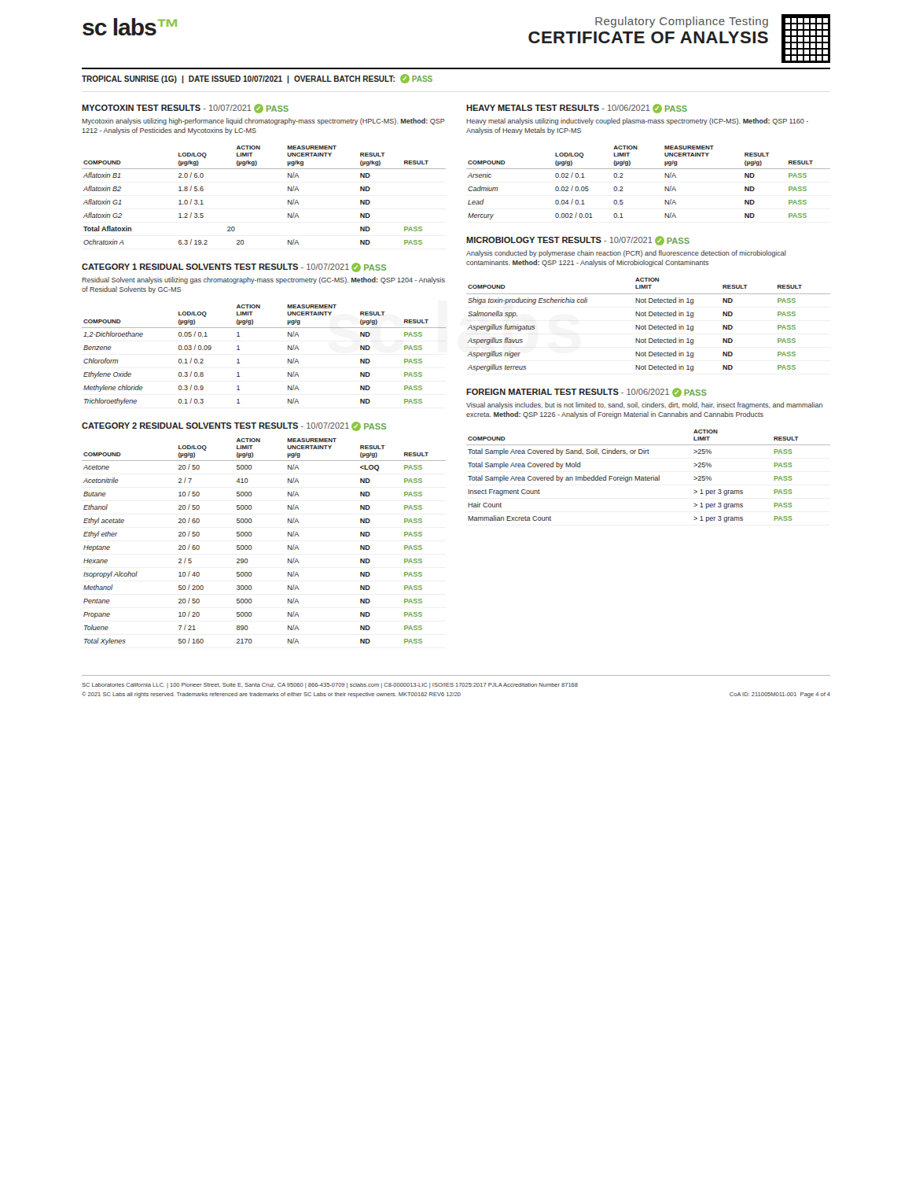sc labs
sc labs™
Regulatory Compliance Testing
CERTIFICATE OF ANALYSIS
TROPICAL SUNRISE (1G) | DATE ISSUED 10/07/2021 | OVERALL BATCH RESULT: ✓ PASS
MYCOTOXIN TEST RESULTS - 10/07/2021 ✓ PASS
Mycotoxin analysis utilizing high-performance liquid chromatography-mass spectrometry (HPLC-MS). Method: QSP 1212 - Analysis of Pesticides and Mycotoxins by LC-MS
| COMPOUND | LOD/LOQ (µg/kg) | ACTION LIMIT (µg/kg) | MEASUREMENT UNCERTAINTY µg/kg | RESULT (µg/kg) | RESULT |
| --- | --- | --- | --- | --- | --- |
| Aflatoxin B1 | 2.0 / 6.0 | | N/A | ND | |
| Aflatoxin B2 | 1.8 / 5.6 | | N/A | ND | |
| Aflatoxin G1 | 1.0 / 3.1 | | N/A | ND | |
| Aflatoxin G2 | 1.2 / 3.5 | | N/A | ND | |
| Total Aflatoxin | 20 | | ND | PASS |
| Ochratoxin A | 6.3 / 19.2 | 20 | N/A | ND | PASS |
CATEGORY 1 RESIDUAL SOLVENTS TEST RESULTS - 10/07/2021 ✓ PASS
Residual Solvent analysis utilizing gas chromatography-mass spectrometry (GC-MS). Method: QSP 1204 - Analysis of Residual Solvents by GC-MS
| COMPOUND | LOD/LOQ (µg/g) | ACTION LIMIT (µg/g) | MEASUREMENT UNCERTAINTY µg/g | RESULT (µg/g) | RESULT |
| --- | --- | --- | --- | --- | --- |
| 1,2-Dichloroethane | 0.05 / 0.1 | 1 | N/A | ND | PASS |
| Benzene | 0.03 / 0.09 | 1 | N/A | ND | PASS |
| Chloroform | 0.1 / 0.2 | 1 | N/A | ND | PASS |
| Ethylene Oxide | 0.3 / 0.8 | 1 | N/A | ND | PASS |
| Methylene chloride | 0.3 / 0.9 | 1 | N/A | ND | PASS |
| Trichloroethylene | 0.1 / 0.3 | 1 | N/A | ND | PASS |
CATEGORY 2 RESIDUAL SOLVENTS TEST RESULTS - 10/07/2021 ✓ PASS
| COMPOUND | LOD/LOQ (µg/g) | ACTION LIMIT (µg/g) | MEASUREMENT UNCERTAINTY µg/g | RESULT (µg/g) | RESULT |
| --- | --- | --- | --- | --- | --- |
| Acetone | 20 / 50 | 5000 | N/A | <LOQ | PASS |
| Acetonitrile | 2 / 7 | 410 | N/A | ND | PASS |
| Butane | 10 / 50 | 5000 | N/A | ND | PASS |
| Ethanol | 20 / 50 | 5000 | N/A | ND | PASS |
| Ethyl acetate | 20 / 60 | 5000 | N/A | ND | PASS |
| Ethyl ether | 20 / 50 | 5000 | N/A | ND | PASS |
| Heptane | 20 / 60 | 5000 | N/A | ND | PASS |
| Hexane | 2 / 5 | 290 | N/A | ND | PASS |
| Isopropyl Alcohol | 10 / 40 | 5000 | N/A | ND | PASS |
| Methanol | 50 / 200 | 3000 | N/A | ND | PASS |
| Pentane | 20 / 50 | 5000 | N/A | ND | PASS |
| Propane | 10 / 20 | 5000 | N/A | ND | PASS |
| Toluene | 7 / 21 | 890 | N/A | ND | PASS |
| Total Xylenes | 50 / 160 | 2170 | N/A | ND | PASS |
HEAVY METALS TEST RESULTS - 10/06/2021 ✓ PASS
Heavy metal analysis utilizing inductively coupled plasma-mass spectrometry (ICP-MS). Method: QSP 1160 - Analysis of Heavy Metals by ICP-MS
| COMPOUND | LOD/LOQ (µg/g) | ACTION LIMIT (µg/g) | MEASUREMENT UNCERTAINTY µg/g | RESULT (µg/g) | RESULT |
| --- | --- | --- | --- | --- | --- |
| Arsenic | 0.02 / 0.1 | 0.2 | N/A | ND | PASS |
| Cadmium | 0.02 / 0.05 | 0.2 | N/A | ND | PASS |
| Lead | 0.04 / 0.1 | 0.5 | N/A | ND | PASS |
| Mercury | 0.002 / 0.01 | 0.1 | N/A | ND | PASS |
MICROBIOLOGY TEST RESULTS - 10/07/2021 ✓ PASS
Analysis conducted by polymerase chain reaction (PCR) and fluorescence detection of microbiological contaminants. Method: QSP 1221 - Analysis of Microbiological Contaminants
| COMPOUND | ACTION LIMIT | RESULT | RESULT |
| --- | --- | --- | --- |
| Shiga toxin-producing Escherichia coli | Not Detected in 1g | ND | PASS |
| Salmonella spp. | Not Detected in 1g | ND | PASS |
| Aspergillus fumigatus | Not Detected in 1g | ND | PASS |
| Aspergillus flavus | Not Detected in 1g | ND | PASS |
| Aspergillus niger | Not Detected in 1g | ND | PASS |
| Aspergillus terreus | Not Detected in 1g | ND | PASS |
FOREIGN MATERIAL TEST RESULTS - 10/06/2021 ✓ PASS
Visual analysis includes, but is not limited to, sand, soil, cinders, dirt, mold, hair, insect fragments, and mammalian excreta. Method: QSP 1226 - Analysis of Foreign Material in Cannabis and Cannabis Products
| COMPOUND | ACTION LIMIT | RESULT |
| --- | --- | --- |
| Total Sample Area Covered by Sand, Soil, Cinders, or Dirt | >25% | PASS |
| Total Sample Area Covered by Mold | >25% | PASS |
| Total Sample Area Covered by an Imbedded Foreign Material | >25% | PASS |
| Insect Fragment Count | > 1 per 3 grams | PASS |
| Hair Count | > 1 per 3 grams | PASS |
| Mammalian Excreta Count | > 1 per 3 grams | PASS |
SC Laboratories California LLC. | 100 Pioneer Street, Suite E, Santa Cruz, CA 95060 | 866-435-0709 | sclabs.com | C8-0000013-LIC | ISO/IES 17025:2017 PJLA Accreditation Number 87168
© 2021 SC Labs all rights reserved. Trademarks referenced are trademarks of either SC Labs or their respective owners. MKT00162 REV6 12/20
CoA ID: 211005M011-001 Page 4 of 4